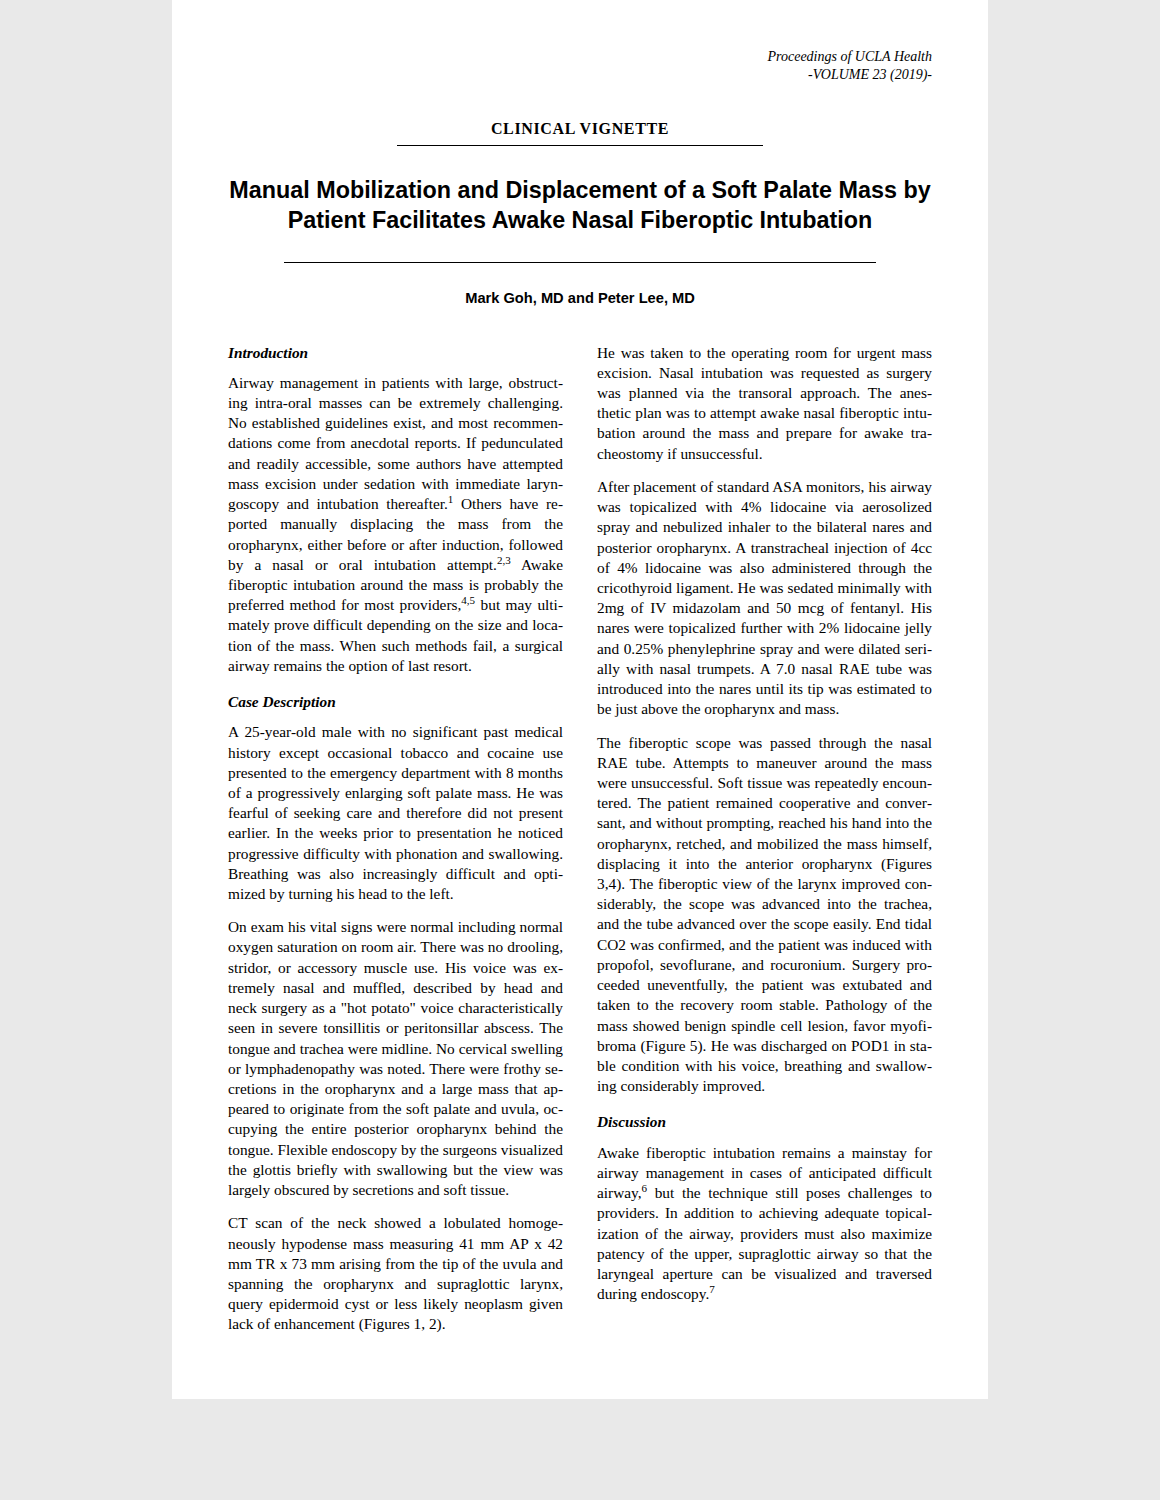Proceedings of UCLA Health
-VOLUME 23 (2019)-
CLINICAL VIGNETTE
Manual Mobilization and Displacement of a Soft Palate Mass by Patient Facilitates Awake Nasal Fiberoptic Intubation
Mark Goh, MD and Peter Lee, MD
Introduction
Airway management in patients with large, obstructing intra-oral masses can be extremely challenging. No established guidelines exist, and most recommendations come from anecdotal reports. If pedunculated and readily accessible, some authors have attempted mass excision under sedation with immediate laryngoscopy and intubation thereafter.1 Others have reported manually displacing the mass from the oropharynx, either before or after induction, followed by a nasal or oral intubation attempt.2,3 Awake fiberoptic intubation around the mass is probably the preferred method for most providers,4,5 but may ultimately prove difficult depending on the size and location of the mass. When such methods fail, a surgical airway remains the option of last resort.
Case Description
A 25-year-old male with no significant past medical history except occasional tobacco and cocaine use presented to the emergency department with 8 months of a progressively enlarging soft palate mass. He was fearful of seeking care and therefore did not present earlier. In the weeks prior to presentation he noticed progressive difficulty with phonation and swallowing. Breathing was also increasingly difficult and optimized by turning his head to the left.
On exam his vital signs were normal including normal oxygen saturation on room air. There was no drooling, stridor, or accessory muscle use. His voice was extremely nasal and muffled, described by head and neck surgery as a "hot potato" voice characteristically seen in severe tonsillitis or peritonsillar abscess. The tongue and trachea were midline. No cervical swelling or lymphadenopathy was noted. There were frothy secretions in the oropharynx and a large mass that appeared to originate from the soft palate and uvula, occupying the entire posterior oropharynx behind the tongue. Flexible endoscopy by the surgeons visualized the glottis briefly with swallowing but the view was largely obscured by secretions and soft tissue.
CT scan of the neck showed a lobulated homogeneously hypodense mass measuring 41 mm AP x 42 mm TR x 73 mm arising from the tip of the uvula and spanning the oropharynx and supraglottic larynx, query epidermoid cyst or less likely neoplasm given lack of enhancement (Figures 1, 2).
He was taken to the operating room for urgent mass excision. Nasal intubation was requested as surgery was planned via the transoral approach. The anesthetic plan was to attempt awake nasal fiberoptic intubation around the mass and prepare for awake tracheostomy if unsuccessful.
After placement of standard ASA monitors, his airway was topicalized with 4% lidocaine via aerosolized spray and nebulized inhaler to the bilateral nares and posterior oropharynx. A transtracheal injection of 4cc of 4% lidocaine was also administered through the cricothyroid ligament. He was sedated minimally with 2mg of IV midazolam and 50 mcg of fentanyl. His nares were topicalized further with 2% lidocaine jelly and 0.25% phenylephrine spray and were dilated serially with nasal trumpets. A 7.0 nasal RAE tube was introduced into the nares until its tip was estimated to be just above the oropharynx and mass.
The fiberoptic scope was passed through the nasal RAE tube. Attempts to maneuver around the mass were unsuccessful. Soft tissue was repeatedly encountered. The patient remained cooperative and conversant, and without prompting, reached his hand into the oropharynx, retched, and mobilized the mass himself, displacing it into the anterior oropharynx (Figures 3,4). The fiberoptic view of the larynx improved considerably, the scope was advanced into the trachea, and the tube advanced over the scope easily. End tidal CO2 was confirmed, and the patient was induced with propofol, sevoflurane, and rocuronium. Surgery proceeded uneventfully, the patient was extubated and taken to the recovery room stable. Pathology of the mass showed benign spindle cell lesion, favor myofibroma (Figure 5). He was discharged on POD1 in stable condition with his voice, breathing and swallowing considerably improved.
Discussion
Awake fiberoptic intubation remains a mainstay for airway management in cases of anticipated difficult airway,6 but the technique still poses challenges to providers. In addition to achieving adequate topicalization of the airway, providers must also maximize patency of the upper, supraglottic airway so that the laryngeal aperture can be visualized and traversed during endoscopy.7